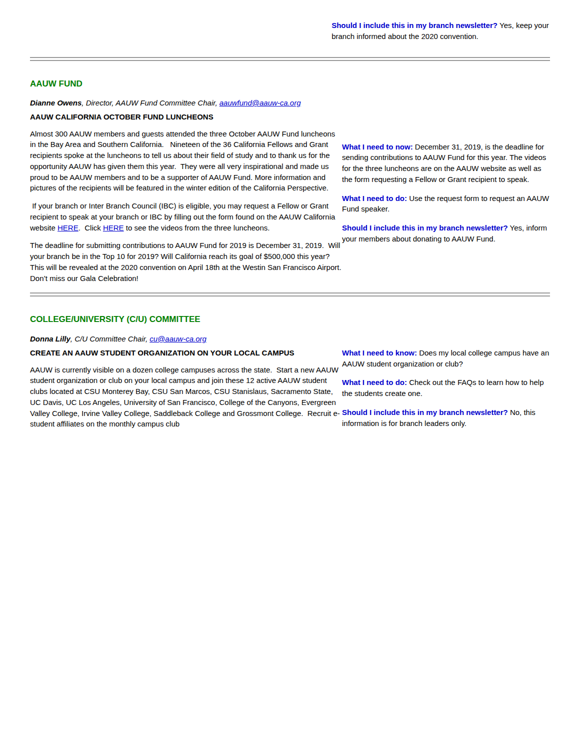Should I include this in my branch newsletter? Yes, keep your branch informed about the 2020 convention.
AAUW FUND
Dianne Owens, Director, AAUW Fund Committee Chair, aauwfund@aauw-ca.org
AAUW California October Fund Luncheons
| Almost 300 AAUW members and guests attended the three October AAUW Fund luncheons in the Bay Area and Southern California. Nineteen of the 36 California Fellows and Grant recipients spoke at the luncheons to tell us about their field of study and to thank us for the opportunity AAUW has given them this year. They were all very inspirational and made us proud to be AAUW members and to be a supporter of AAUW Fund. More information and pictures of the recipients will be featured in the winter edition of the California Perspective. If your branch or Inter Branch Council (IBC) is eligible, you may request a Fellow or Grant recipient to speak at your branch or IBC by filling out the form found on the AAUW California website HERE . Click HERE to see the videos from the three luncheons. The deadline for submitting contributions to AAUW Fund for 2019 is December 31, 2019. Will your branch be in the Top 10 for 2019? Will California reach its goal of $500,000 this year? This will be revealed at the 2020 convention on April 18th at the Westin San Francisco Airport. Don’t miss our Gala Celebration! | What I need to now: December 31, 2019, is the deadline for sending contributions to AAUW Fund for this year. The videos for the three luncheons are on the AAUW website as well as the form requesting a Fellow or Grant recipient to speak. What I need to do: Use the request form to request an AAUW Fund speaker. Should I include this in my branch newsletter? Yes, inform your members about donating to AAUW Fund. |
COLLEGE/UNIVERSITY (C/U) COMMITTEE
Donna Lilly, C/U Committee Chair, cu@aauw-ca.org
| Create an AAUW Student Organization on Your Local Campus AAUW is currently visible on a dozen college campuses across the state. Start a new AAUW student organization or club on your local campus and join these 12 active AAUW student clubs located at CSU Monterey Bay, CSU San Marcos, CSU Stanislaus, Sacramento State, UC Davis, UC Los Angeles, University of San Francisco, College of the Canyons, Evergreen Valley College, Irvine Valley College, Saddleback College and Grossmont College. Recruit e-student affiliates on the monthly campus club | What I need to know: Does my local college campus have an AAUW student organization or club? What I need to do: Check out the FAQs to learn how to help the students create one. Should I include this in my branch newsletter? No, this information is for branch leaders only. |